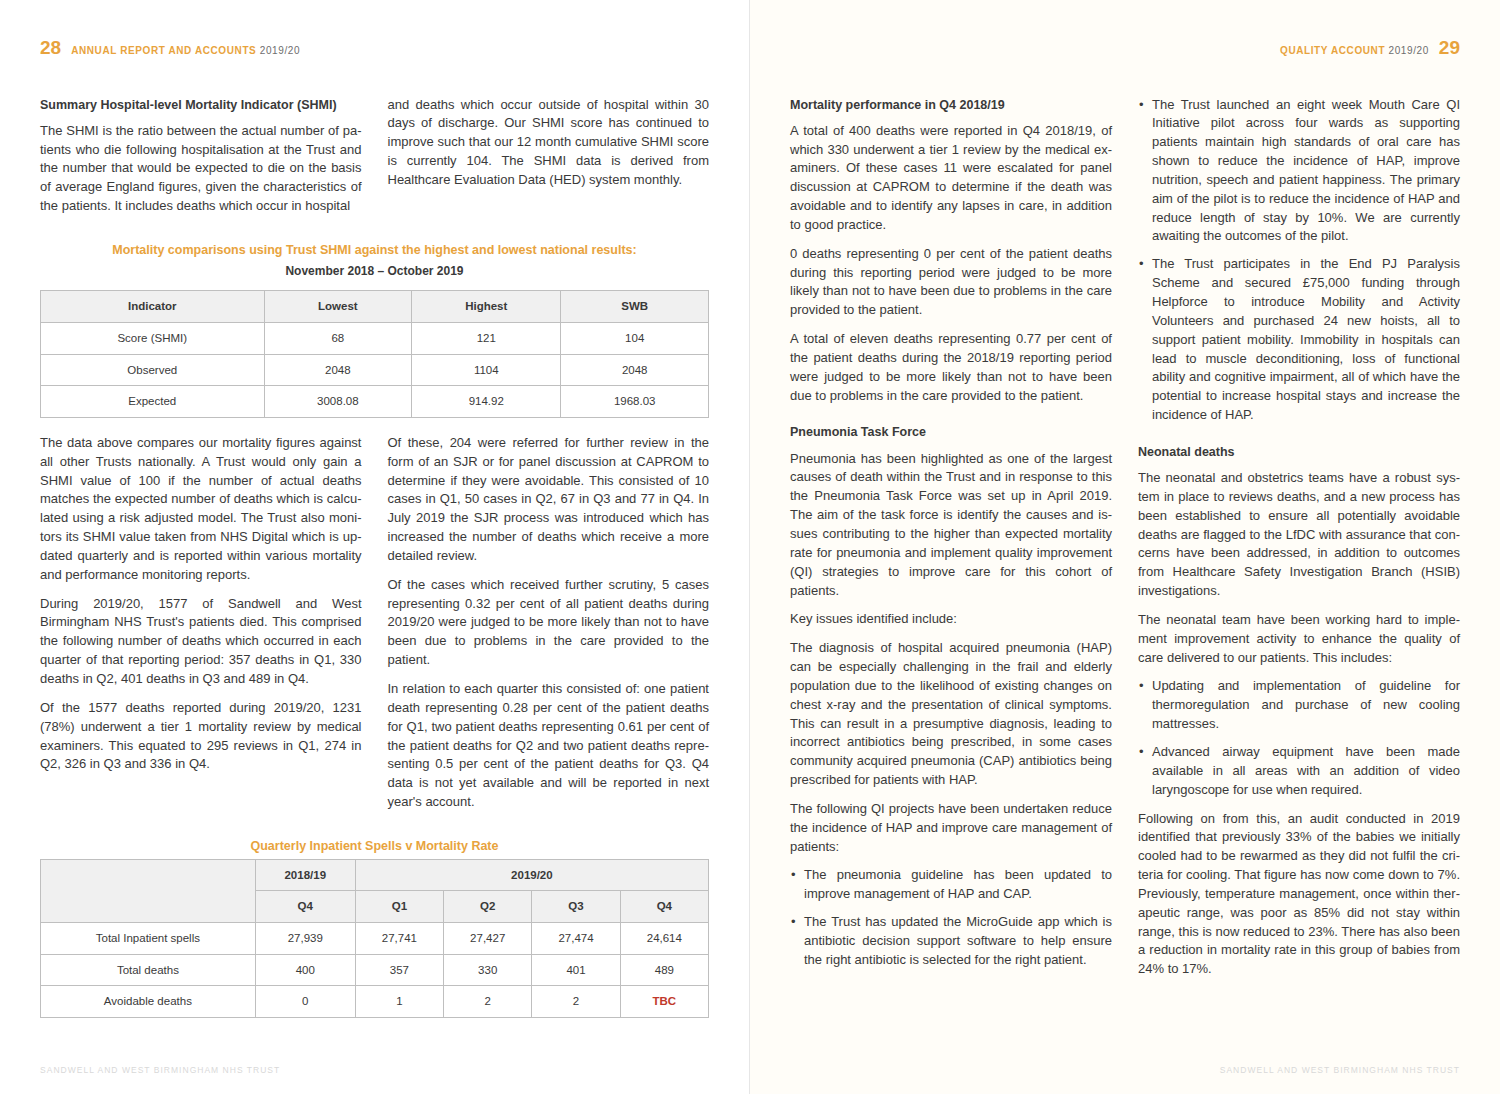28 ANNUAL REPORT AND ACCOUNTS 2019/20
Summary Hospital-level Mortality Indicator (SHMI)
The SHMI is the ratio between the actual number of patients who die following hospitalisation at the Trust and the number that would be expected to die on the basis of average England figures, given the characteristics of the patients. It includes deaths which occur in hospital
and deaths which occur outside of hospital within 30 days of discharge. Our SHMI score has continued to improve such that our 12 month cumulative SHMI score is currently 104. The SHMI data is derived from Healthcare Evaluation Data (HED) system monthly.
Mortality comparisons using Trust SHMI against the highest and lowest national results:
November 2018 – October 2019
| Indicator | Lowest | Highest | SWB |
| --- | --- | --- | --- |
| Score (SHMI) | 68 | 121 | 104 |
| Observed | 2048 | 1104 | 2048 |
| Expected | 3008.08 | 914.92 | 1968.03 |
The data above compares our mortality figures against all other Trusts nationally. A Trust would only gain a SHMI value of 100 if the number of actual deaths matches the expected number of deaths which is calculated using a risk adjusted model. The Trust also monitors its SHMI value taken from NHS Digital which is updated quarterly and is reported within various mortality and performance monitoring reports.
During 2019/20, 1577 of Sandwell and West Birmingham NHS Trust's patients died. This comprised the following number of deaths which occurred in each quarter of that reporting period: 357 deaths in Q1, 330 deaths in Q2, 401 deaths in Q3 and 489 in Q4.
Of the 1577 deaths reported during 2019/20, 1231 (78%) underwent a tier 1 mortality review by medical examiners. This equated to 295 reviews in Q1, 274 in Q2, 326 in Q3 and 336 in Q4.
Of these, 204 were referred for further review in the form of an SJR or for panel discussion at CAPROM to determine if they were avoidable. This consisted of 10 cases in Q1, 50 cases in Q2, 67 in Q3 and 77 in Q4. In July 2019 the SJR process was introduced which has increased the number of deaths which receive a more detailed review.
Of the cases which received further scrutiny, 5 cases representing 0.32 per cent of all patient deaths during 2019/20 were judged to be more likely than not to have been due to problems in the care provided to the patient.
In relation to each quarter this consisted of: one patient death representing 0.28 per cent of the patient deaths for Q1, two patient deaths representing 0.61 per cent of the patient deaths for Q2 and two patient deaths representing 0.5 per cent of the patient deaths for Q3. Q4 data is not yet available and will be reported in next year's account.
Quarterly Inpatient Spells v Mortality Rate
| | 2018/19 | 2019/20 |
| --- | --- | --- |
| Q4 | Q1 | Q2 | Q3 | Q4 |
| Total Inpatient spells | 27,939 | 27,741 | 27,427 | 27,474 | 24,614 |
| Total deaths | 400 | 357 | 330 | 401 | 489 |
| Avoidable deaths | 0 | 1 | 2 | 2 | TBC |
SANDWELL AND WEST BIRMINGHAM NHS TRUST
QUALITY ACCOUNT 2019/20 29
Mortality performance in Q4 2018/19
A total of 400 deaths were reported in Q4 2018/19, of which 330 underwent a tier 1 review by the medical examiners. Of these cases 11 were escalated for panel discussion at CAPROM to determine if the death was avoidable and to identify any lapses in care, in addition to good practice.
0 deaths representing 0 per cent of the patient deaths during this reporting period were judged to be more likely than not to have been due to problems in the care provided to the patient.
A total of eleven deaths representing 0.77 per cent of the patient deaths during the 2018/19 reporting period were judged to be more likely than not to have been due to problems in the care provided to the patient.
Pneumonia Task Force
Pneumonia has been highlighted as one of the largest causes of death within the Trust and in response to this the Pneumonia Task Force was set up in April 2019. The aim of the task force is identify the causes and issues contributing to the higher than expected mortality rate for pneumonia and implement quality improvement (QI) strategies to improve care for this cohort of patients.
Key issues identified include:
The diagnosis of hospital acquired pneumonia (HAP) can be especially challenging in the frail and elderly population due to the likelihood of existing changes on chest x-ray and the presentation of clinical symptoms. This can result in a presumptive diagnosis, leading to incorrect antibiotics being prescribed, in some cases community acquired pneumonia (CAP) antibiotics being prescribed for patients with HAP.
The following QI projects have been undertaken reduce the incidence of HAP and improve care management of patients:
The pneumonia guideline has been updated to improve management of HAP and CAP.
The Trust has updated the MicroGuide app which is antibiotic decision support software to help ensure the right antibiotic is selected for the right patient.
The Trust launched an eight week Mouth Care QI Initiative pilot across four wards as supporting patients maintain high standards of oral care has shown to reduce the incidence of HAP, improve nutrition, speech and patient happiness. The primary aim of the pilot is to reduce the incidence of HAP and reduce length of stay by 10%. We are currently awaiting the outcomes of the pilot.
The Trust participates in the End PJ Paralysis Scheme and secured £75,000 funding through Helpforce to introduce Mobility and Activity Volunteers and purchased 24 new hoists, all to support patient mobility. Immobility in hospitals can lead to muscle deconditioning, loss of functional ability and cognitive impairment, all of which have the potential to increase hospital stays and increase the incidence of HAP.
Neonatal deaths
The neonatal and obstetrics teams have a robust system in place to reviews deaths, and a new process has been established to ensure all potentially avoidable deaths are flagged to the LfDC with assurance that concerns have been addressed, in addition to outcomes from Healthcare Safety Investigation Branch (HSIB) investigations.
The neonatal team have been working hard to implement improvement activity to enhance the quality of care delivered to our patients. This includes:
Updating and implementation of guideline for thermoregulation and purchase of new cooling mattresses.
Advanced airway equipment have been made available in all areas with an addition of video laryngoscope for use when required.
Following on from this, an audit conducted in 2019 identified that previously 33% of the babies we initially cooled had to be rewarmed as they did not fulfil the criteria for cooling. That figure has now come down to 7%. Previously, temperature management, once within therapeutic range, was poor as 85% did not stay within range, this is now reduced to 23%. There has also been a reduction in mortality rate in this group of babies from 24% to 17%.
SANDWELL AND WEST BIRMINGHAM NHS TRUST